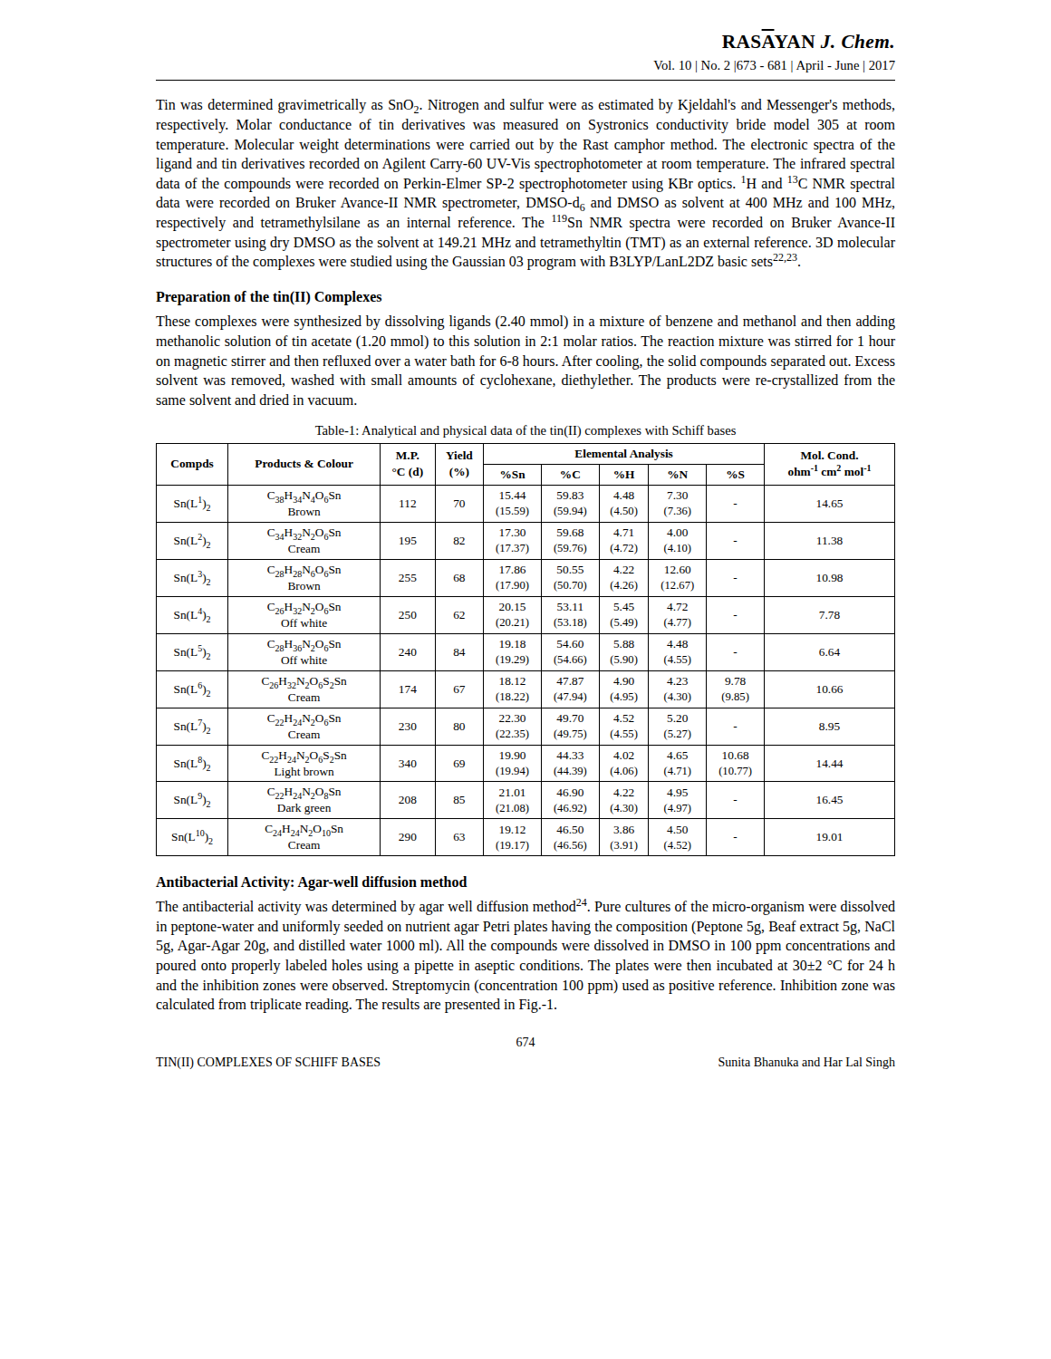RASAYAN J. Chem.
Vol. 10 | No. 2 |673 - 681 | April - June | 2017
Tin was determined gravimetrically as SnO2. Nitrogen and sulfur were as estimated by Kjeldahl's and Messenger's methods, respectively. Molar conductance of tin derivatives was measured on Systronics conductivity bride model 305 at room temperature. Molecular weight determinations were carried out by the Rast camphor method. The electronic spectra of the ligand and tin derivatives recorded on Agilent Carry-60 UV-Vis spectrophotometer at room temperature. The infrared spectral data of the compounds were recorded on Perkin-Elmer SP-2 spectrophotometer using KBr optics. 1H and 13C NMR spectral data were recorded on Bruker Avance-II NMR spectrometer, DMSO-d6 and DMSO as solvent at 400 MHz and 100 MHz, respectively and tetramethylsilane as an internal reference. The 119Sn NMR spectra were recorded on Bruker Avance-II spectrometer using dry DMSO as the solvent at 149.21 MHz and tetramethyltin (TMT) as an external reference. 3D molecular structures of the complexes were studied using the Gaussian 03 program with B3LYP/LanL2DZ basic sets22,23.
Preparation of the tin(II) Complexes
These complexes were synthesized by dissolving ligands (2.40 mmol) in a mixture of benzene and methanol and then adding methanolic solution of tin acetate (1.20 mmol) to this solution in 2:1 molar ratios. The reaction mixture was stirred for 1 hour on magnetic stirrer and then refluxed over a water bath for 6-8 hours. After cooling, the solid compounds separated out. Excess solvent was removed, washed with small amounts of cyclohexane, diethylether. The products were re-crystallized from the same solvent and dried in vacuum.
Table-1: Analytical and physical data of the tin(II) complexes with Schiff bases
| Compds | Products & Colour | M.P. °C (d) | Yield (%) | Elemental Analysis | Mol. Cond. ohm -1 cm 2 mol -1 |
| --- | --- | --- | --- | --- | --- |
| %Sn | %C | %H | %N | %S |
| Sn(L 1 ) 2 | C 38 H 34 N 4 O 6 Sn Brown | 112 | 70 | 15.44 (15.59) | 59.83 (59.94) | 4.48 (4.50) | 7.30 (7.36) | - | 14.65 |
| Sn(L 2 ) 2 | C 34 H 32 N 2 O 6 Sn Cream | 195 | 82 | 17.30 (17.37) | 59.68 (59.76) | 4.71 (4.72) | 4.00 (4.10) | - | 11.38 |
| Sn(L 3 ) 2 | C 28 H 28 N 6 O 6 Sn Brown | 255 | 68 | 17.86 (17.90) | 50.55 (50.70) | 4.22 (4.26) | 12.60 (12.67) | - | 10.98 |
| Sn(L 4 ) 2 | C 26 H 32 N 2 O 6 Sn Off white | 250 | 62 | 20.15 (20.21) | 53.11 (53.18) | 5.45 (5.49) | 4.72 (4.77) | - | 7.78 |
| Sn(L 5 ) 2 | C 28 H 36 N 2 O 6 Sn Off white | 240 | 84 | 19.18 (19.29) | 54.60 (54.66) | 5.88 (5.90) | 4.48 (4.55) | - | 6.64 |
| Sn(L 6 ) 2 | C 26 H 32 N 2 O 6 S 2 Sn Cream | 174 | 67 | 18.12 (18.22) | 47.87 (47.94) | 4.90 (4.95) | 4.23 (4.30) | 9.78 (9.85) | 10.66 |
| Sn(L 7 ) 2 | C 22 H 24 N 2 O 6 Sn Cream | 230 | 80 | 22.30 (22.35) | 49.70 (49.75) | 4.52 (4.55) | 5.20 (5.27) | - | 8.95 |
| Sn(L 8 ) 2 | C 22 H 24 N 2 O 6 S 2 Sn Light brown | 340 | 69 | 19.90 (19.94) | 44.33 (44.39) | 4.02 (4.06) | 4.65 (4.71) | 10.68 (10.77) | 14.44 |
| Sn(L 9 ) 2 | C 22 H 24 N 2 O 8 Sn Dark green | 208 | 85 | 21.01 (21.08) | 46.90 (46.92) | 4.22 (4.30) | 4.95 (4.97) | - | 16.45 |
| Sn(L 10 ) 2 | C 24 H 24 N 2 O 10 Sn Cream | 290 | 63 | 19.12 (19.17) | 46.50 (46.56) | 3.86 (3.91) | 4.50 (4.52) | - | 19.01 |
Antibacterial Activity: Agar-well diffusion method
The antibacterial activity was determined by agar well diffusion method24. Pure cultures of the micro-organism were dissolved in peptone-water and uniformly seeded on nutrient agar Petri plates having the composition (Peptone 5g, Beaf extract 5g, NaCl 5g, Agar-Agar 20g, and distilled water 1000 ml). All the compounds were dissolved in DMSO in 100 ppm concentrations and poured onto properly labeled holes using a pipette in aseptic conditions. The plates were then incubated at 30±2 °C for 24 h and the inhibition zones were observed. Streptomycin (concentration 100 ppm) used as positive reference. Inhibition zone was calculated from triplicate reading. The results are presented in Fig.-1.
674
TIN(II) COMPLEXES OF SCHIFF BASES Sunita Bhanuka and Har Lal Singh